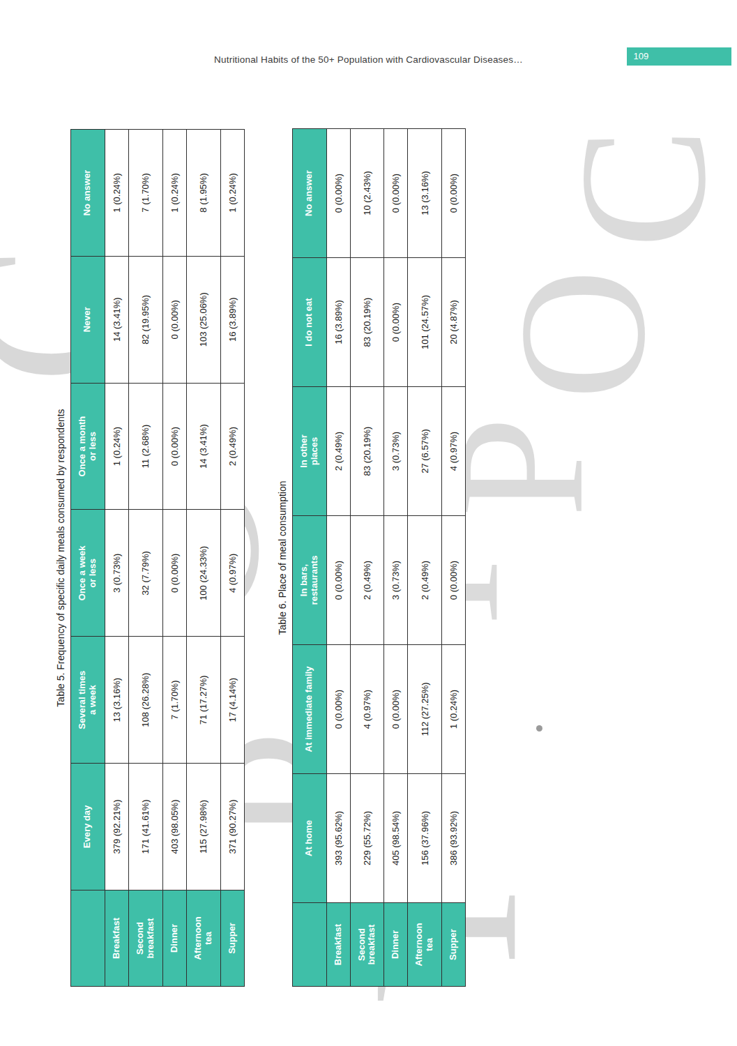Nutritional Habits of the 50+ Population with Cardiovascular Diseases…
109
C
O
P
Y
C
O
P
Y
Table 5. Frequency of specific daily meals consumed by respondents
| | Every day | Several times a week | Once a week or less | Once a month or less | Never | No answer |
| --- | --- | --- | --- | --- | --- | --- |
| Breakfast | 379 (92.21%) | 13 (3.16%) | 3 (0.73%) | 1 (0.24%) | 14 (3.41%) | 1 (0.24%) |
| Second breakfast | 171 (41.61%) | 108 (26.28%) | 32 (7.79%) | 11 (2.68%) | 82 (19.95%) | 7 (1.70%) |
| Dinner | 403 (98.05%) | 7 (1.70%) | 0 (0.00%) | 0 (0.00%) | 0 (0.00%) | 1 (0.24%) |
| Afternoon tea | 115 (27.98%) | 71 (17.27%) | 100 (24.33%) | 14 (3.41%) | 103 (25.06%) | 8 (1.95%) |
| Supper | 371 (90.27%) | 17 (4.14%) | 4 (0.97%) | 2 (0.49%) | 16 (3.89%) | 1 (0.24%) |
Table 6. Place of meal consumption
| | At home | At immediate family | In bars, restaurants | In other places | I do not eat | No answer |
| --- | --- | --- | --- | --- | --- | --- |
| Breakfast | 393 (95.62%) | 0 (0.00%) | 0 (0.00%) | 2 (0.49%) | 16 (3.89%) | 0 (0.00%) |
| Second breakfast | 229 (55.72%) | 4 (0.97%) | 2 (0.49%) | 83 (20.19%) | 83 (20.19%) | 10 (2.43%) |
| Dinner | 405 (98.54%) | 0 (0.00%) | 3 (0.73%) | 3 (0.73%) | 0 (0.00%) | 0 (0.00%) |
| Afternoon tea | 156 (37.96%) | 112 (27.25%) | 2 (0.49%) | 27 (6.57%) | 101 (24.57%) | 13 (3.16%) |
| Supper | 386 (93.92%) | 1 (0.24%) | 0 (0.00%) | 4 (0.97%) | 20 (4.87%) | 0 (0.00%) |